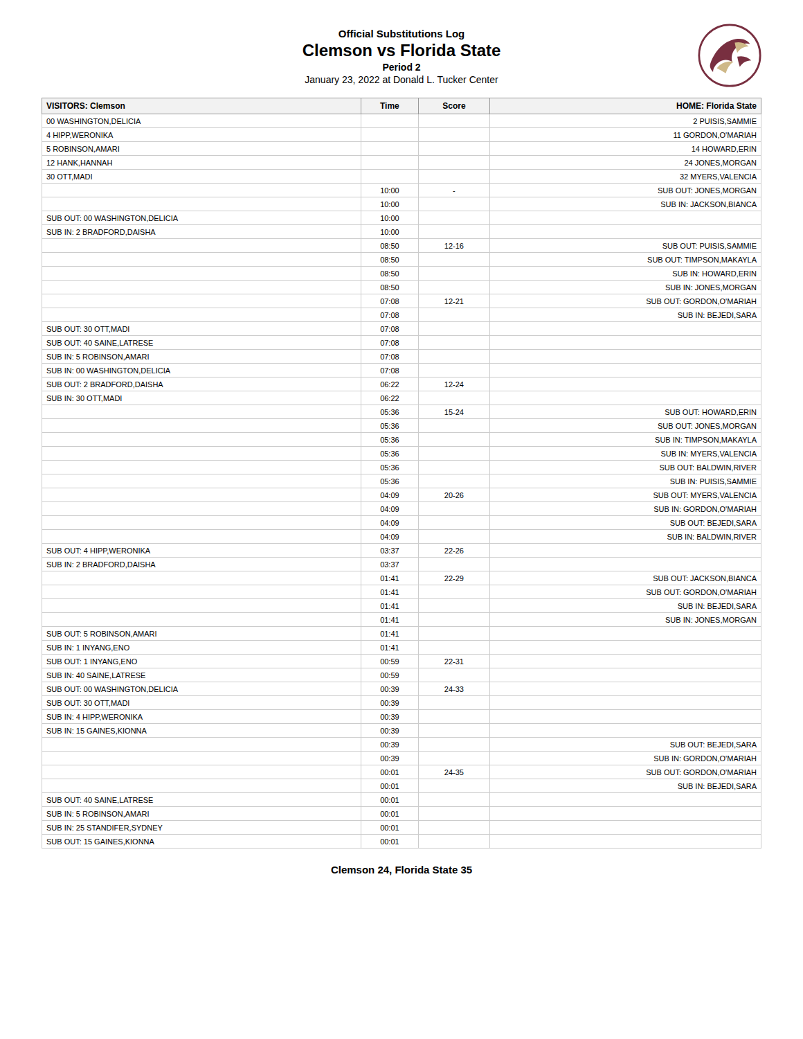Official Substitutions Log
Clemson vs Florida State
Period 2
January 23, 2022 at Donald L. Tucker Center
| VISITORS: Clemson | Time | Score | HOME: Florida State |
| --- | --- | --- | --- |
| 00 WASHINGTON,DELICIA | | | 2 PUISIS,SAMMIE |
| 4 HIPP,WERONIKA | | | 11 GORDON,O'MARIAH |
| 5 ROBINSON,AMARI | | | 14 HOWARD,ERIN |
| 12 HANK,HANNAH | | | 24 JONES,MORGAN |
| 30 OTT,MADI | | | 32 MYERS,VALENCIA |
| | 10:00 | - | SUB OUT: JONES,MORGAN |
| | 10:00 | | SUB IN: JACKSON,BIANCA |
| SUB OUT: 00 WASHINGTON,DELICIA | 10:00 | | |
| SUB IN: 2 BRADFORD,DAISHA | 10:00 | | |
| | 08:50 | 12-16 | SUB OUT: PUISIS,SAMMIE |
| | 08:50 | | SUB OUT: TIMPSON,MAKAYLA |
| | 08:50 | | SUB IN: HOWARD,ERIN |
| | 08:50 | | SUB IN: JONES,MORGAN |
| | 07:08 | 12-21 | SUB OUT: GORDON,O'MARIAH |
| | 07:08 | | SUB IN: BEJEDI,SARA |
| SUB OUT: 30 OTT,MADI | 07:08 | | |
| SUB OUT: 40 SAINE,LATRESE | 07:08 | | |
| SUB IN: 5 ROBINSON,AMARI | 07:08 | | |
| SUB IN: 00 WASHINGTON,DELICIA | 07:08 | | |
| SUB OUT: 2 BRADFORD,DAISHA | 06:22 | 12-24 | |
| SUB IN: 30 OTT,MADI | 06:22 | | |
| | 05:36 | 15-24 | SUB OUT: HOWARD,ERIN |
| | 05:36 | | SUB OUT: JONES,MORGAN |
| | 05:36 | | SUB IN: TIMPSON,MAKAYLA |
| | 05:36 | | SUB IN: MYERS,VALENCIA |
| | 05:36 | | SUB OUT: BALDWIN,RIVER |
| | 05:36 | | SUB IN: PUISIS,SAMMIE |
| | 04:09 | 20-26 | SUB OUT: MYERS,VALENCIA |
| | 04:09 | | SUB IN: GORDON,O'MARIAH |
| | 04:09 | | SUB OUT: BEJEDI,SARA |
| | 04:09 | | SUB IN: BALDWIN,RIVER |
| SUB OUT: 4 HIPP,WERONIKA | 03:37 | 22-26 | |
| SUB IN: 2 BRADFORD,DAISHA | 03:37 | | |
| | 01:41 | 22-29 | SUB OUT: JACKSON,BIANCA |
| | 01:41 | | SUB OUT: GORDON,O'MARIAH |
| | 01:41 | | SUB IN: BEJEDI,SARA |
| | 01:41 | | SUB IN: JONES,MORGAN |
| SUB OUT: 5 ROBINSON,AMARI | 01:41 | | |
| SUB IN: 1 INYANG,ENO | 01:41 | | |
| SUB OUT: 1 INYANG,ENO | 00:59 | 22-31 | |
| SUB IN: 40 SAINE,LATRESE | 00:59 | | |
| SUB OUT: 00 WASHINGTON,DELICIA | 00:39 | 24-33 | |
| SUB OUT: 30 OTT,MADI | 00:39 | | |
| SUB IN: 4 HIPP,WERONIKA | 00:39 | | |
| SUB IN: 15 GAINES,KIONNA | 00:39 | | |
| | 00:39 | | SUB OUT: BEJEDI,SARA |
| | 00:39 | | SUB IN: GORDON,O'MARIAH |
| | 00:01 | 24-35 | SUB OUT: GORDON,O'MARIAH |
| | 00:01 | | SUB IN: BEJEDI,SARA |
| SUB OUT: 40 SAINE,LATRESE | 00:01 | | |
| SUB IN: 5 ROBINSON,AMARI | 00:01 | | |
| SUB IN: 25 STANDIFER,SYDNEY | 00:01 | | |
| SUB OUT: 15 GAINES,KIONNA | 00:01 | | |
Clemson 24, Florida State 35